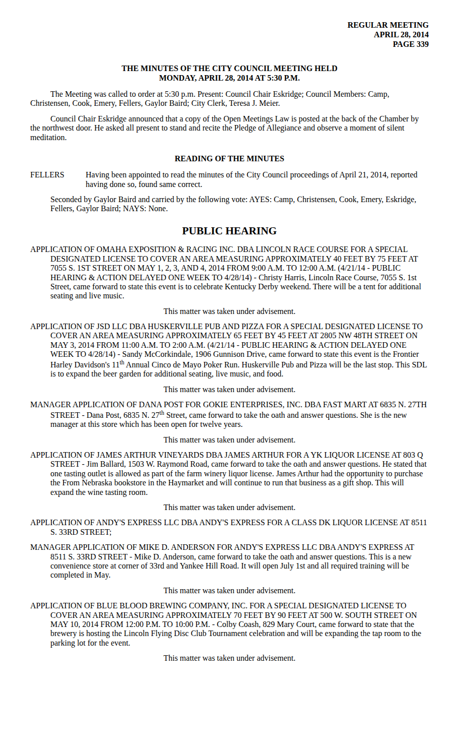REGULAR MEETING
APRIL 28, 2014
PAGE 339
THE MINUTES OF THE CITY COUNCIL MEETING HELD
MONDAY, APRIL 28, 2014 AT 5:30 P.M.
The Meeting was called to order at 5:30 p.m. Present: Council Chair Eskridge; Council Members: Camp, Christensen, Cook, Emery, Fellers, Gaylor Baird; City Clerk, Teresa J. Meier.
Council Chair Eskridge announced that a copy of the Open Meetings Law is posted at the back of the Chamber by the northwest door. He asked all present to stand and recite the Pledge of Allegiance and observe a moment of silent meditation.
READING OF THE MINUTES
FELLERS Having been appointed to read the minutes of the City Council proceedings of April 21, 2014, reported having done so, found same correct.
Seconded by Gaylor Baird and carried by the following vote: AYES: Camp, Christensen, Cook, Emery, Eskridge, Fellers, Gaylor Baird; NAYS: None.
PUBLIC HEARING
APPLICATION OF OMAHA EXPOSITION & RACING INC. DBA LINCOLN RACE COURSE FOR A SPECIAL DESIGNATED LICENSE TO COVER AN AREA MEASURING APPROXIMATELY 40 FEET BY 75 FEET AT 7055 S. 1ST STREET ON MAY 1, 2, 3, AND 4, 2014 FROM 9:00 A.M. TO 12:00 A.M. (4/21/14 - PUBLIC HEARING & ACTION DELAYED ONE WEEK TO 4/28/14) - Christy Harris, Lincoln Race Course, 7055 S. 1st Street, came forward to state this event is to celebrate Kentucky Derby weekend. There will be a tent for additional seating and live music.
This matter was taken under advisement.
APPLICATION OF JSD LLC DBA HUSKERVILLE PUB AND PIZZA FOR A SPECIAL DESIGNATED LICENSE TO COVER AN AREA MEASURING APPROXIMATELY 65 FEET BY 45 FEET AT 2805 NW 48TH STREET ON MAY 3, 2014 FROM 11:00 A.M. TO 2:00 A.M. (4/21/14 - PUBLIC HEARING & ACTION DELAYED ONE WEEK TO 4/28/14) - Sandy McCorkindale, 1906 Gunnison Drive, came forward to state this event is the Frontier Harley Davidson's 11th Annual Cinco de Mayo Poker Run. Huskerville Pub and Pizza will be the last stop. This SDL is to expand the beer garden for additional seating, live music, and food.
This matter was taken under advisement.
MANAGER APPLICATION OF DANA POST FOR GOKIE ENTERPRISES, INC. DBA FAST MART AT 6835 N. 27TH STREET - Dana Post, 6835 N. 27th Street, came forward to take the oath and answer questions. She is the new manager at this store which has been open for twelve years.
This matter was taken under advisement.
APPLICATION OF JAMES ARTHUR VINEYARDS DBA JAMES ARTHUR FOR A YK LIQUOR LICENSE AT 803 Q STREET - Jim Ballard, 1503 W. Raymond Road, came forward to take the oath and answer questions. He stated that one tasting outlet is allowed as part of the farm winery liquor license. James Arthur had the opportunity to purchase the From Nebraska bookstore in the Haymarket and will continue to run that business as a gift shop. This will expand the wine tasting room.
This matter was taken under advisement.
APPLICATION OF ANDY'S EXPRESS LLC DBA ANDY'S EXPRESS FOR A CLASS DK LIQUOR LICENSE AT 8511 S. 33RD STREET;
MANAGER APPLICATION OF MIKE D. ANDERSON FOR ANDY'S EXPRESS LLC DBA ANDY'S EXPRESS AT 8511 S. 33RD STREET - Mike D. Anderson, came forward to take the oath and answer questions. This is a new convenience store at corner of 33rd and Yankee Hill Road. It will open July 1st and all required training will be completed in May.
This matter was taken under advisement.
APPLICATION OF BLUE BLOOD BREWING COMPANY, INC. FOR A SPECIAL DESIGNATED LICENSE TO COVER AN AREA MEASURING APPROXIMATELY 70 FEET BY 90 FEET AT 500 W. SOUTH STREET ON MAY 10, 2014 FROM 12:00 P.M. TO 10:00 P.M. - Colby Coash, 829 Mary Court, came forward to state that the brewery is hosting the Lincoln Flying Disc Club Tournament celebration and will be expanding the tap room to the parking lot for the event.
This matter was taken under advisement.